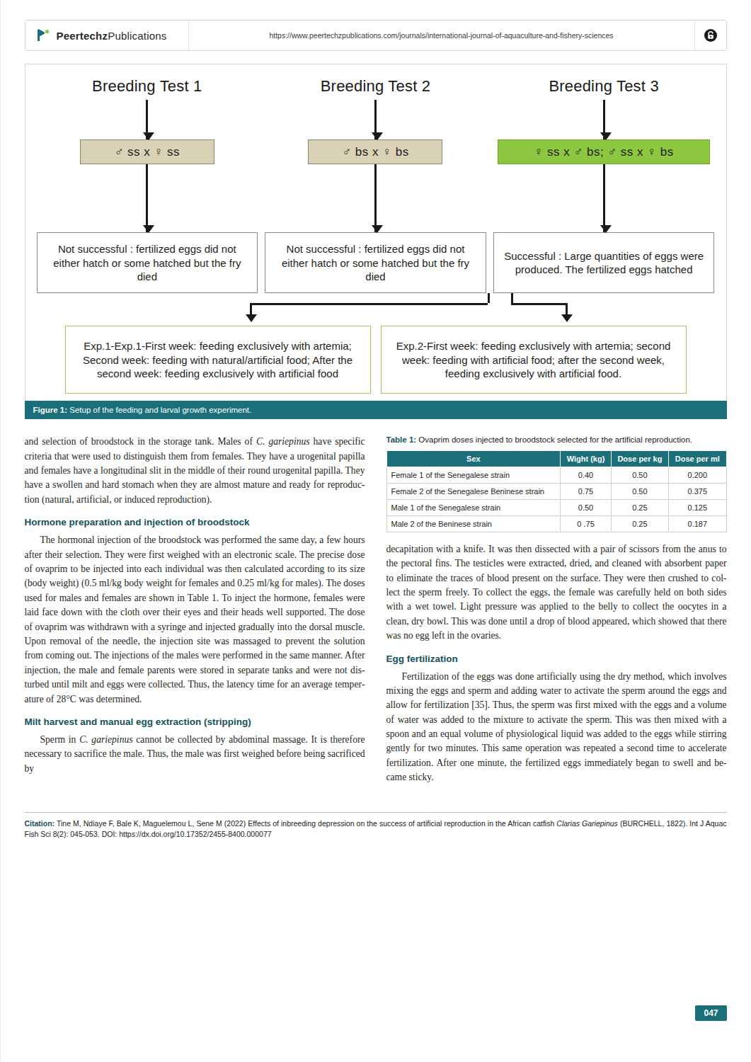PeertechzPublications
https://www.peertechzpublications.com/journals/international-journal-of-aquaculture-and-fishery-sciences
Breeding Test 1
♂ ss x ♀ ss
Breeding Test 2
♂ bs x ♀ bs
Breeding Test 3
♀ ss x ♂ bs; ♂ ss x ♀ bs
Not successful : fertilized eggs did not either hatch or some hatched but the fry died
Not successful : fertilized eggs did not either hatch or some hatched but the fry died
Successful : Large quantities of eggs were produced. The fertilized eggs hatched
Exp.1-Exp.1-First week: feeding exclusively with artemia; Second week: feeding with natural/artificial food; After the second week: feeding exclusively with artificial food
Exp.2-First week: feeding exclusively with artemia; second week: feeding with artificial food; after the second week, feeding exclusively with artificial food.
Figure 1: Setup of the feeding and larval growth experiment.
and selection of broodstock in the storage tank. Males of C. gariepinus have specific criteria that were used to distinguish them from females. They have a urogenital papilla and females have a longitudinal slit in the middle of their round urogenital papilla. They have a swollen and hard stomach when they are almost mature and ready for reproduction (natural, artificial, or induced reproduction).
Hormone preparation and injection of broodstock
The hormonal injection of the broodstock was performed the same day, a few hours after their selection. They were first weighed with an electronic scale. The precise dose of ovaprim to be injected into each individual was then calculated according to its size (body weight) (0.5 ml/kg body weight for females and 0.25 ml/kg for males). The doses used for males and females are shown in Table 1. To inject the hormone, females were laid face down with the cloth over their eyes and their heads well supported. The dose of ovaprim was withdrawn with a syringe and injected gradually into the dorsal muscle. Upon removal of the needle, the injection site was massaged to prevent the solution from coming out. The injections of the males were performed in the same manner. After injection, the male and female parents were stored in separate tanks and were not disturbed until milt and eggs were collected. Thus, the latency time for an average temperature of 28°C was determined.
Milt harvest and manual egg extraction (stripping)
Sperm in C. gariepinus cannot be collected by abdominal massage. It is therefore necessary to sacrifice the male. Thus, the male was first weighed before being sacrificed by
Table 1: Ovaprim doses injected to broodstock selected for the artificial reproduction.
| Sex | Wight (kg) | Dose per kg | Dose per ml |
| --- | --- | --- | --- |
| Female 1 of the Senegalese strain | 0.40 | 0.50 | 0.200 |
| Female 2 of the Senegalese Beninese strain | 0.75 | 0.50 | 0.375 |
| Male 1 of the Senegalese strain | 0.50 | 0.25 | 0.125 |
| Male 2 of the Beninese strain | 0 .75 | 0.25 | 0.187 |
decapitation with a knife. It was then dissected with a pair of scissors from the anus to the pectoral fins. The testicles were extracted, dried, and cleaned with absorbent paper to eliminate the traces of blood present on the surface. They were then crushed to collect the sperm freely. To collect the eggs, the female was carefully held on both sides with a wet towel. Light pressure was applied to the belly to collect the oocytes in a clean, dry bowl. This was done until a drop of blood appeared, which showed that there was no egg left in the ovaries.
Egg fertilization
Fertilization of the eggs was done artificially using the dry method, which involves mixing the eggs and sperm and adding water to activate the sperm around the eggs and allow for fertilization [35]. Thus, the sperm was first mixed with the eggs and a volume of water was added to the mixture to activate the sperm. This was then mixed with a spoon and an equal volume of physiological liquid was added to the eggs while stirring gently for two minutes. This same operation was repeated a second time to accelerate fertilization. After one minute, the fertilized eggs immediately began to swell and became sticky.
047
Citation: Tine M, Ndiaye F, Bale K, Maguelemou L, Sene M (2022) Effects of inbreeding depression on the success of artificial reproduction in the African catfish Clarias Gariepinus (BURCHELL, 1822). Int J Aquac Fish Sci 8(2): 045-053. DOI: https://dx.doi.org/10.17352/2455-8400.000077